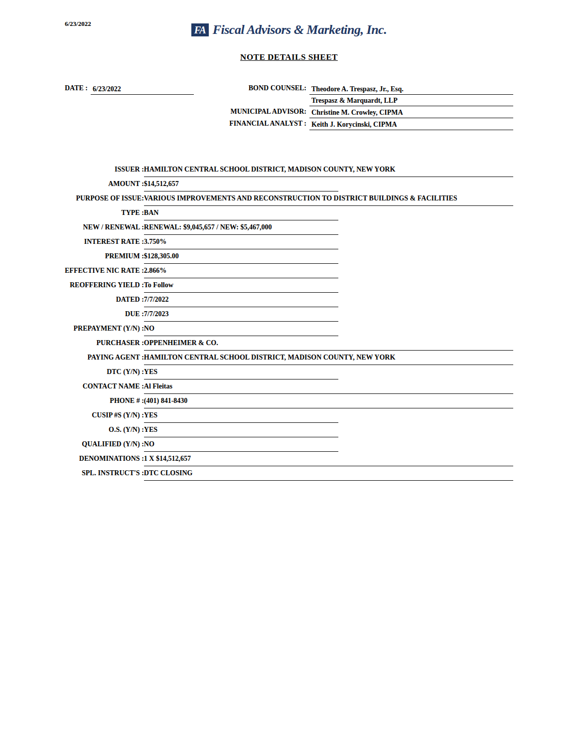6/23/2022
FA Fiscal Advisors & Marketing, Inc.
NOTE DETAILS SHEET
| DATE : | 6/23/2022 | | BOND COUNSEL: | Theodore A. Trespasz, Jr., Esq. |
| | | | | Trespasz & Marquardt, LLP |
| | | | MUNICIPAL ADVISOR: | Christine M. Crowley, CIPMA |
| | | | FINANCIAL ANALYST : | Keith J. Korycinski, CIPMA |
| ISSUER : | HAMILTON CENTRAL SCHOOL DISTRICT, MADISON COUNTY, NEW YORK |
| AMOUNT : | $14,512,657 | |
| PURPOSE OF ISSUE: | VARIOUS IMPROVEMENTS AND RECONSTRUCTION TO DISTRICT BUILDINGS & FACILITIES |
| TYPE : | BAN | |
| NEW / RENEWAL : | RENEWAL: $9,045,657 / NEW: $5,467,000 | |
| INTEREST RATE : | 3.750% | |
| PREMIUM : | $128,305.00 | |
| EFFECTIVE NIC RATE : | 2.866% | |
| REOFFERING YIELD : | To Follow | |
| DATED : | 7/7/2022 | |
| DUE : | 7/7/2023 | |
| PREPAYMENT (Y/N) : | NO | |
| PURCHASER : | OPPENHEIMER & CO. |
| PAYING AGENT : | HAMILTON CENTRAL SCHOOL DISTRICT, MADISON COUNTY, NEW YORK |
| DTC (Y/N) : | YES | |
| CONTACT NAME : | Al Fleitas |
| PHONE # : | (401) 841-8430 |
| CUSIP #S (Y/N) : | YES | |
| O.S. (Y/N) : | YES | |
| QUALIFIED (Y/N) : | NO | |
| DENOMINATIONS : | 1 X $14,512,657 |
| SPL. INSTRUCT'S : | DTC CLOSING |